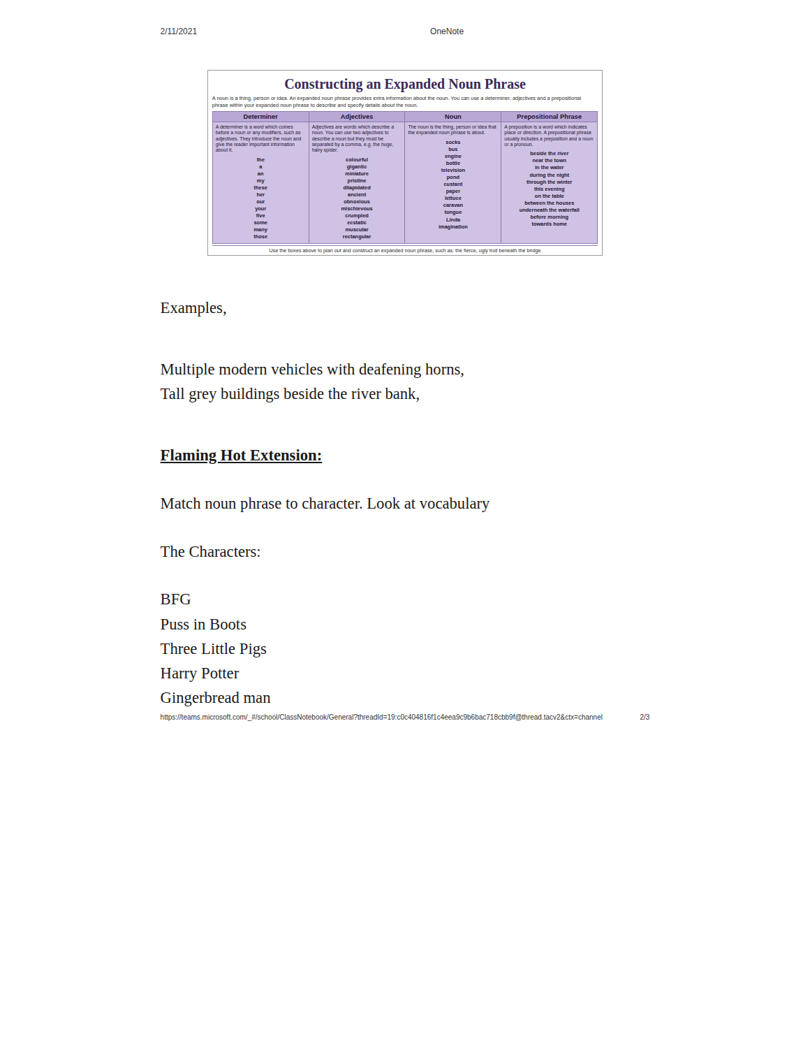2/11/2021
OneNote
Constructing an Expanded Noun Phrase
A noun is a thing, person or idea. An expanded noun phrase provides extra information about the noun. You can use a determiner, adjectives and a prepositional phrase within your expanded noun phrase to describe and specify details about the noun.
| Determiner | Adjectives | Noun | Prepositional Phrase |
| --- | --- | --- | --- |
| A determiner is a word which comes before a noun or any modifiers, such as adjectives. They introduce the noun and give the reader important information about it. the a an my these her our your five some many those | Adjectives are words which describe a noun. You can use two adjectives to describe a noun but they must be separated by a comma, e.g. the huge, hairy spider. colourful gigantic miniature pristine dilapidated ancient obnoxious mischievous crumpled ecstatic muscular rectangular | The noun is the thing, person or idea that the expanded noun phrase is about. socks bus engine bottle television pond custard paper lettuce caravan tongue Linda imagination | A preposition is a word which indicates place or direction. A prepositional phrase usually includes a preposition and a noun or a pronoun. beside the river near the town in the water during the night through the winter this evening on the table between the houses underneath the waterfall before morning towards home |
Use the boxes above to plan out and construct an expanded noun phrase, such as: the fierce, ugly troll beneath the bridge
Examples,
Multiple modern vehicles with deafening horns,
Tall grey buildings beside the river bank,
Flaming Hot Extension:
Match noun phrase to character. Look at vocabulary
The Characters:
BFG
Puss in Boots
Three Little Pigs
Harry Potter
Gingerbread man
https://teams.microsoft.com/_#/school/ClassNotebook/General?threadId=19:c0c404816f1c4eea9c9b6bac718cbb9f@thread.tacv2&ctx=channel 2/3